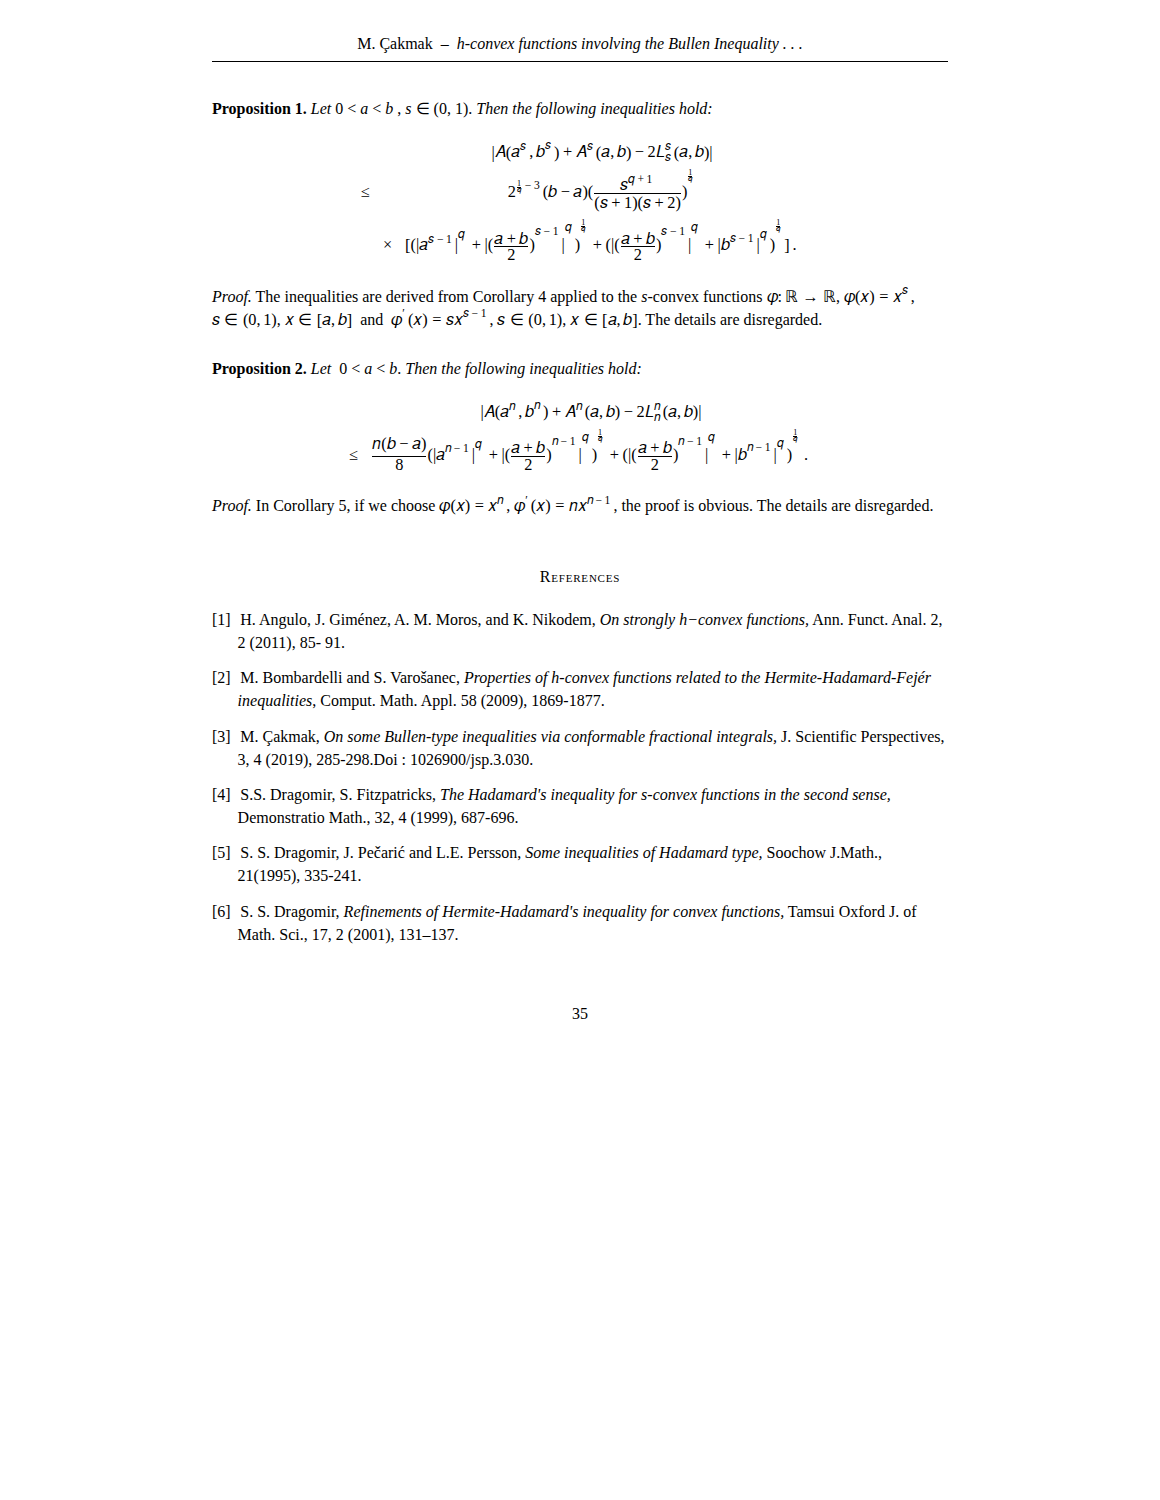M. Çakmak – h-convex functions involving the Bullen Inequality . . .
Proposition 1. Let 0 < a < b , s ∈ (0, 1). Then the following inequalities hold:
| A (as,bs) + As (a,b) − 2 Lss (a,b) | ≤ 21q−3 (b−a) ( sq+1 (s+1)(s+2) ) 1q × [ ( |as−1|q + | (a+b2) s−1 | q ) 1q + ( | (a+b2) s−1 | q + |bs−1|q ) 1q ] .
Proof. The inequalities are derived from Corollary 4 applied to the s-convex functions φ:ℝ→ℝ, φ(x)=xs, s∈(0,1), x∈[a,b] and φ′(x)=sxs−1, s∈(0,1), x∈[a,b]. The details are disregarded.
Proposition 2. Let 0 < a < b. Then the following inequalities hold:
| A (an,bn) + An (a,b) − 2 Lnn (a,b) | ≤ n(b−a) 8 ( |an−1|q + | (a+b2) n−1 | q ) 1q + ( | (a+b2) n−1 | q + |bn−1|q ) 1q .
Proof. In Corollary 5, if we choose φ(x)=xn, φ′(x)=nxn−1, the proof is obvious. The details are disregarded.
References
[1] H. Angulo, J. Giménez, A. M. Moros, and K. Nikodem, On strongly h−convex functions, Ann. Funct. Anal. 2, 2 (2011), 85- 91.
[2] M. Bombardelli and S. Varošanec, Properties of h-convex functions related to the Hermite-Hadamard-Fejér inequalities, Comput. Math. Appl. 58 (2009), 1869-1877.
[3] M. Çakmak, On some Bullen-type inequalities via conformable fractional integrals, J. Scientific Perspectives, 3, 4 (2019), 285-298.Doi : 1026900/jsp.3.030.
[4] S.S. Dragomir, S. Fitzpatricks, The Hadamard's inequality for s-convex functions in the second sense, Demonstratio Math., 32, 4 (1999), 687-696.
[5] S. S. Dragomir, J. Pečarić and L.E. Persson, Some inequalities of Hadamard type, Soochow J.Math., 21(1995), 335-241.
[6] S. S. Dragomir, Refinements of Hermite-Hadamard's inequality for convex functions, Tamsui Oxford J. of Math. Sci., 17, 2 (2001), 131–137.
35